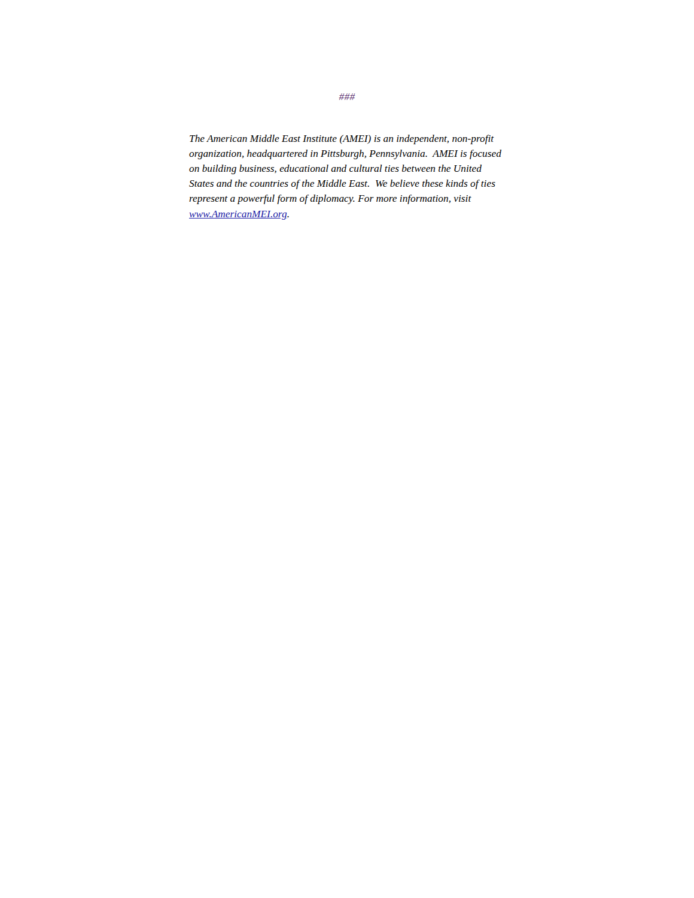###
The American Middle East Institute (AMEI) is an independent, non-profit organization, headquartered in Pittsburgh, Pennsylvania. AMEI is focused on building business, educational and cultural ties between the United States and the countries of the Middle East. We believe these kinds of ties represent a powerful form of diplomacy. For more information, visit www.AmericanMEI.org.